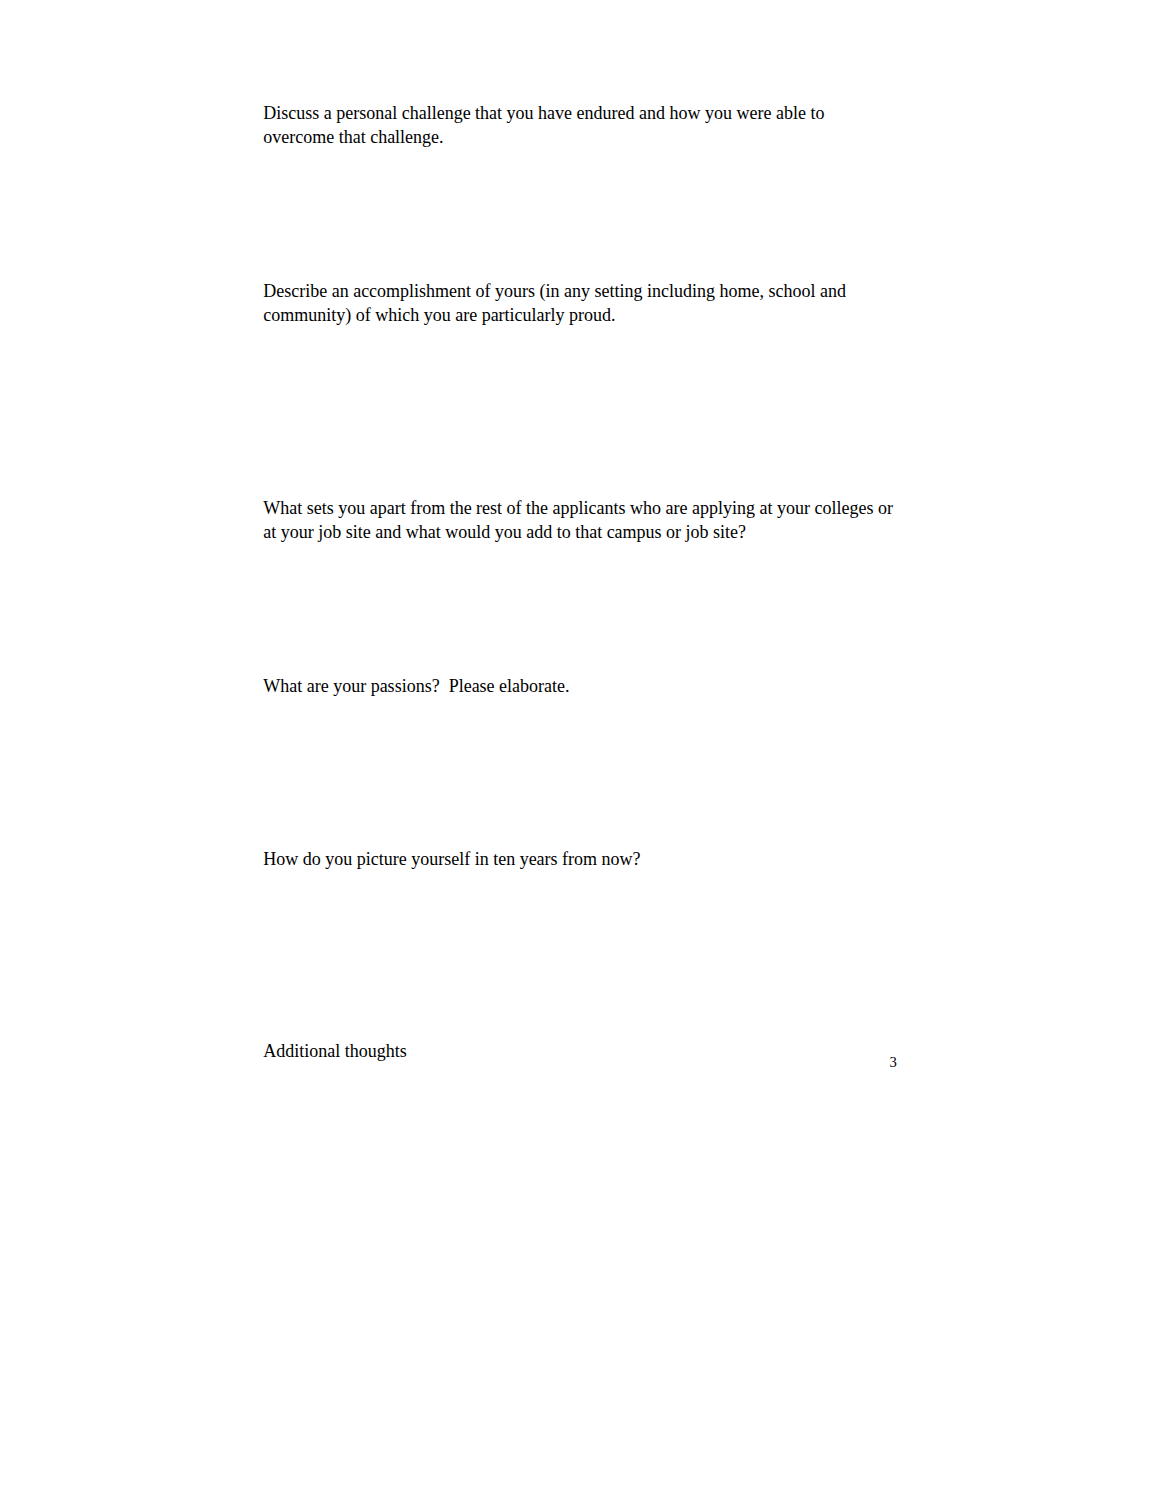Discuss a personal challenge that you have endured and how you were able to overcome that challenge.
Describe an accomplishment of yours (in any setting including home, school and community) of which you are particularly proud.
What sets you apart from the rest of the applicants who are applying at your colleges or at your job site and what would you add to that campus or job site?
What are your passions? Please elaborate.
How do you picture yourself in ten years from now?
Additional thoughts
3